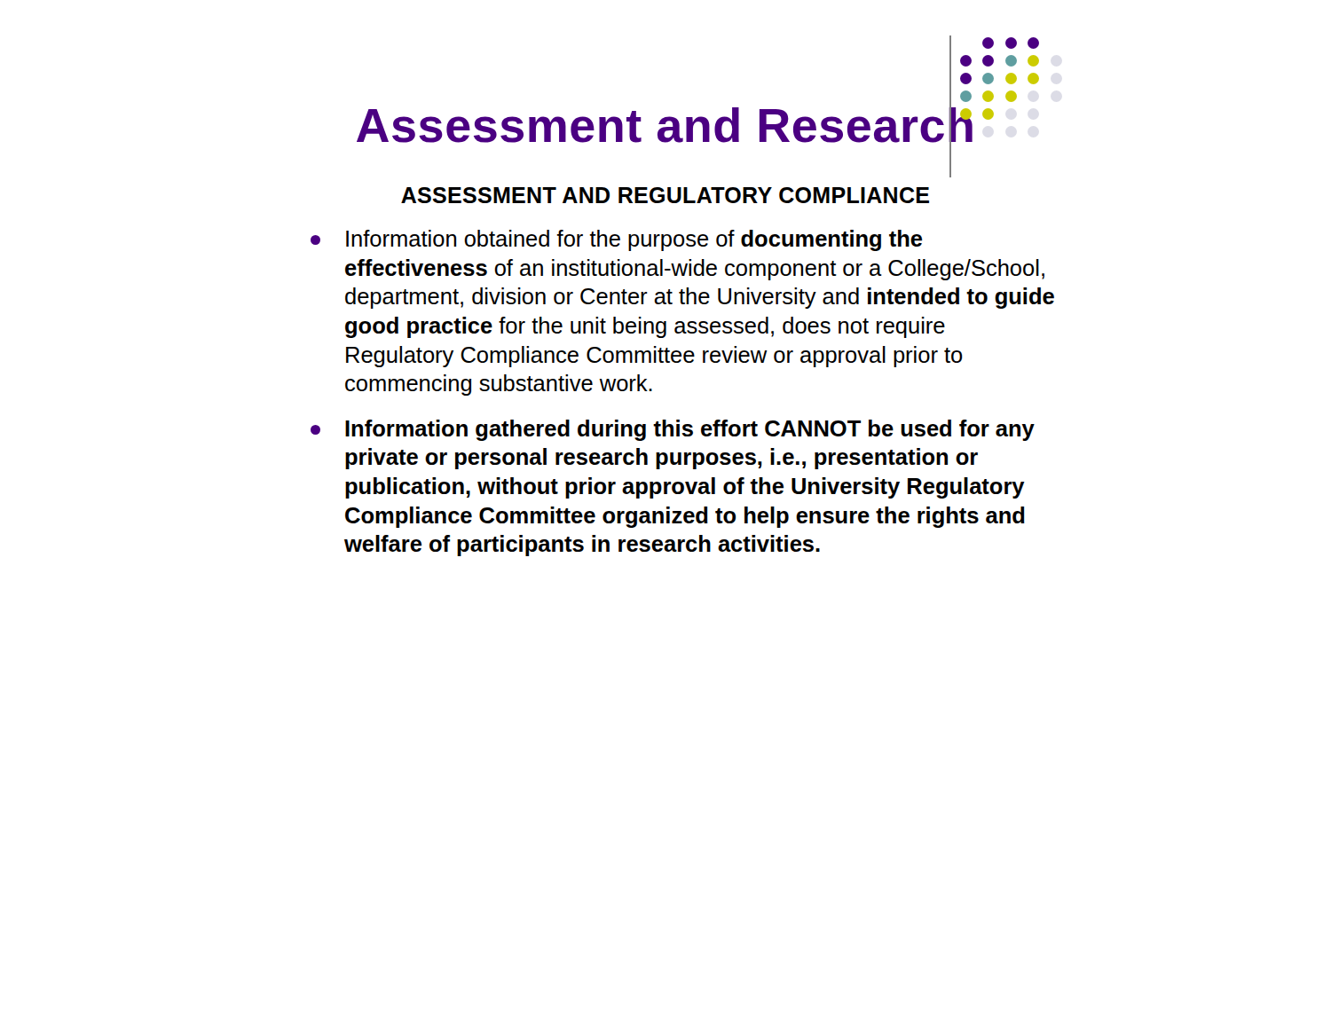Assessment and Research
ASSESSMENT AND REGULATORY COMPLIANCE
Information obtained for the purpose of documenting the effectiveness of an institutional-wide component or a College/School, department, division or Center at the University and intended to guide good practice for the unit being assessed, does not require Regulatory Compliance Committee review or approval prior to commencing substantive work.
Information gathered during this effort CANNOT be used for any private or personal research purposes, i.e., presentation or publication, without prior approval of the University Regulatory Compliance Committee organized to help ensure the rights and welfare of participants in research activities.